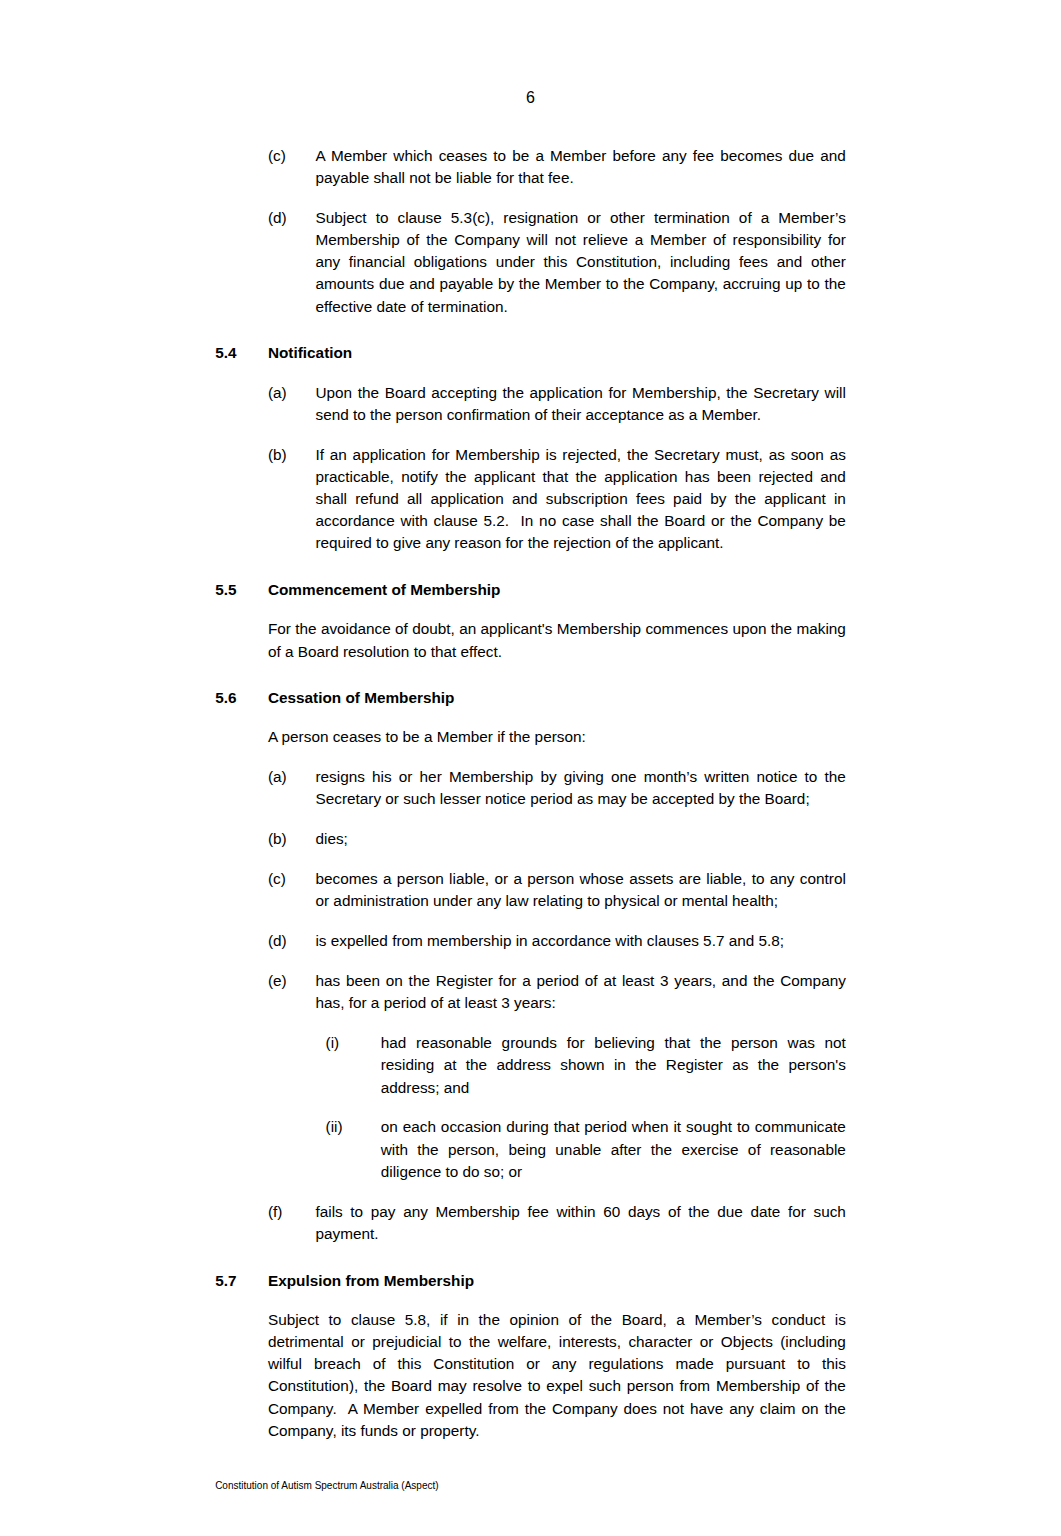6
(c)
A Member which ceases to be a Member before any fee becomes due and payable shall not be liable for that fee.
(d)
Subject to clause 5.3(c), resignation or other termination of a Member’s Membership of the Company will not relieve a Member of responsibility for any financial obligations under this Constitution, including fees and other amounts due and payable by the Member to the Company, accruing up to the effective date of termination.
5.4 Notification
(a)
Upon the Board accepting the application for Membership, the Secretary will send to the person confirmation of their acceptance as a Member.
(b)
If an application for Membership is rejected, the Secretary must, as soon as practicable, notify the applicant that the application has been rejected and shall refund all application and subscription fees paid by the applicant in accordance with clause 5.2. In no case shall the Board or the Company be required to give any reason for the rejection of the applicant.
5.5 Commencement of Membership
For the avoidance of doubt, an applicant's Membership commences upon the making of a Board resolution to that effect.
5.6 Cessation of Membership
A person ceases to be a Member if the person:
(a)
resigns his or her Membership by giving one month’s written notice to the Secretary or such lesser notice period as may be accepted by the Board;
(b)
dies;
(c)
becomes a person liable, or a person whose assets are liable, to any control or administration under any law relating to physical or mental health;
(d)
is expelled from membership in accordance with clauses 5.7 and 5.8;
(e)
has been on the Register for a period of at least 3 years, and the Company has, for a period of at least 3 years:
(i)
had reasonable grounds for believing that the person was not residing at the address shown in the Register as the person's address; and
(ii)
on each occasion during that period when it sought to communicate with the person, being unable after the exercise of reasonable diligence to do so; or
(f)
fails to pay any Membership fee within 60 days of the due date for such payment.
5.7 Expulsion from Membership
Subject to clause 5.8, if in the opinion of the Board, a Member’s conduct is detrimental or prejudicial to the welfare, interests, character or Objects (including wilful breach of this Constitution or any regulations made pursuant to this Constitution), the Board may resolve to expel such person from Membership of the Company. A Member expelled from the Company does not have any claim on the Company, its funds or property.
Constitution of Autism Spectrum Australia (Aspect)